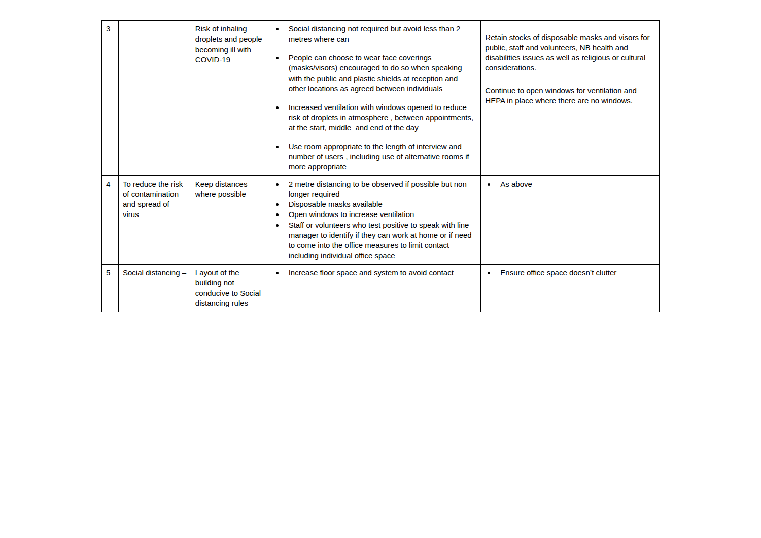| 3 | | Risk of inhaling droplets and people becoming ill with COVID-19 | Social distancing not required but avoid less than 2 metres where can People can choose to wear face coverings (masks/visors) encouraged to do so when speaking with the public and plastic shields at reception and other locations as agreed between individuals Increased ventilation with windows opened to reduce risk of droplets in atmosphere , between appointments, at the start, middle and end of the day Use room appropriate to the length of interview and number of users , including use of alternative rooms if more appropriate | Retain stocks of disposable masks and visors for public, staff and volunteers, NB health and disabilities issues as well as religious or cultural considerations. Continue to open windows for ventilation and HEPA in place where there are no windows. |
| 4 | To reduce the risk of contamination and spread of virus | Keep distances where possible | 2 metre distancing to be observed if possible but non longer required Disposable masks available Open windows to increase ventilation Staff or volunteers who test positive to speak with line manager to identify if they can work at home or if need to come into the office measures to limit contact including individual office space | As above |
| 5 | Social distancing – | Layout of the building not conducive to Social distancing rules | Increase floor space and system to avoid contact | Ensure office space doesn’t clutter |